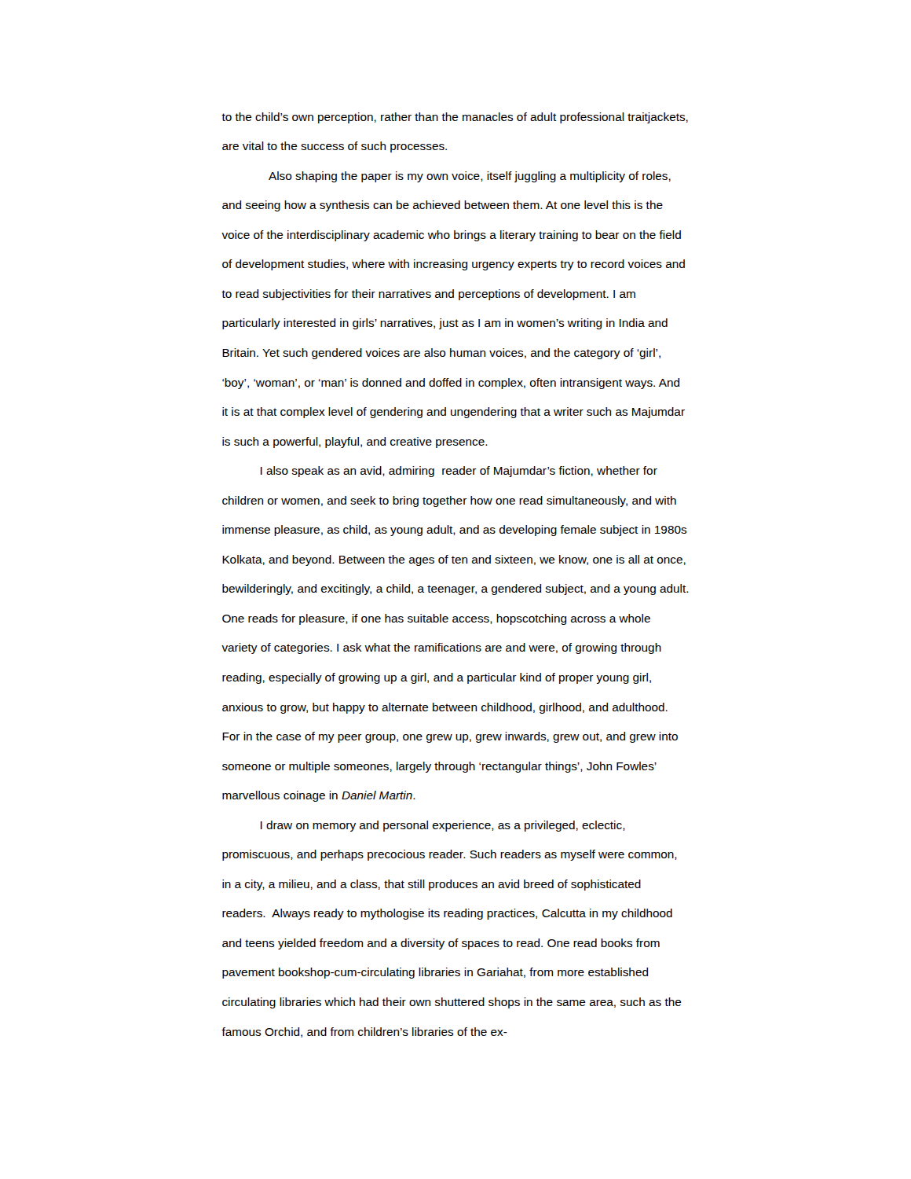to the child’s own perception, rather than the manacles of adult professional traitjackets, are vital to the success of such processes.
Also shaping the paper is my own voice, itself juggling a multiplicity of roles, and seeing how a synthesis can be achieved between them. At one level this is the voice of the interdisciplinary academic who brings a literary training to bear on the field of development studies, where with increasing urgency experts try to record voices and to read subjectivities for their narratives and perceptions of development. I am particularly interested in girls’ narratives, just as I am in women’s writing in India and Britain. Yet such gendered voices are also human voices, and the category of ‘girl’, ‘boy’, ‘woman’, or ‘man’ is donned and doffed in complex, often intransigent ways. And it is at that complex level of gendering and ungendering that a writer such as Majumdar is such a powerful, playful, and creative presence.
I also speak as an avid, admiring reader of Majumdar’s fiction, whether for children or women, and seek to bring together how one read simultaneously, and with immense pleasure, as child, as young adult, and as developing female subject in 1980s Kolkata, and beyond. Between the ages of ten and sixteen, we know, one is all at once, bewilderingly, and excitingly, a child, a teenager, a gendered subject, and a young adult. One reads for pleasure, if one has suitable access, hopscotching across a whole variety of categories. I ask what the ramifications are and were, of growing through reading, especially of growing up a girl, and a particular kind of proper young girl, anxious to grow, but happy to alternate between childhood, girlhood, and adulthood. For in the case of my peer group, one grew up, grew inwards, grew out, and grew into someone or multiple someones, largely through ‘rectangular things’, John Fowles’ marvellous coinage in Daniel Martin.
I draw on memory and personal experience, as a privileged, eclectic, promiscuous, and perhaps precocious reader. Such readers as myself were common, in a city, a milieu, and a class, that still produces an avid breed of sophisticated readers. Always ready to mythologise its reading practices, Calcutta in my childhood and teens yielded freedom and a diversity of spaces to read. One read books from pavement bookshop-cum-circulating libraries in Gariahat, from more established circulating libraries which had their own shuttered shops in the same area, such as the famous Orchid, and from children’s libraries of the ex-